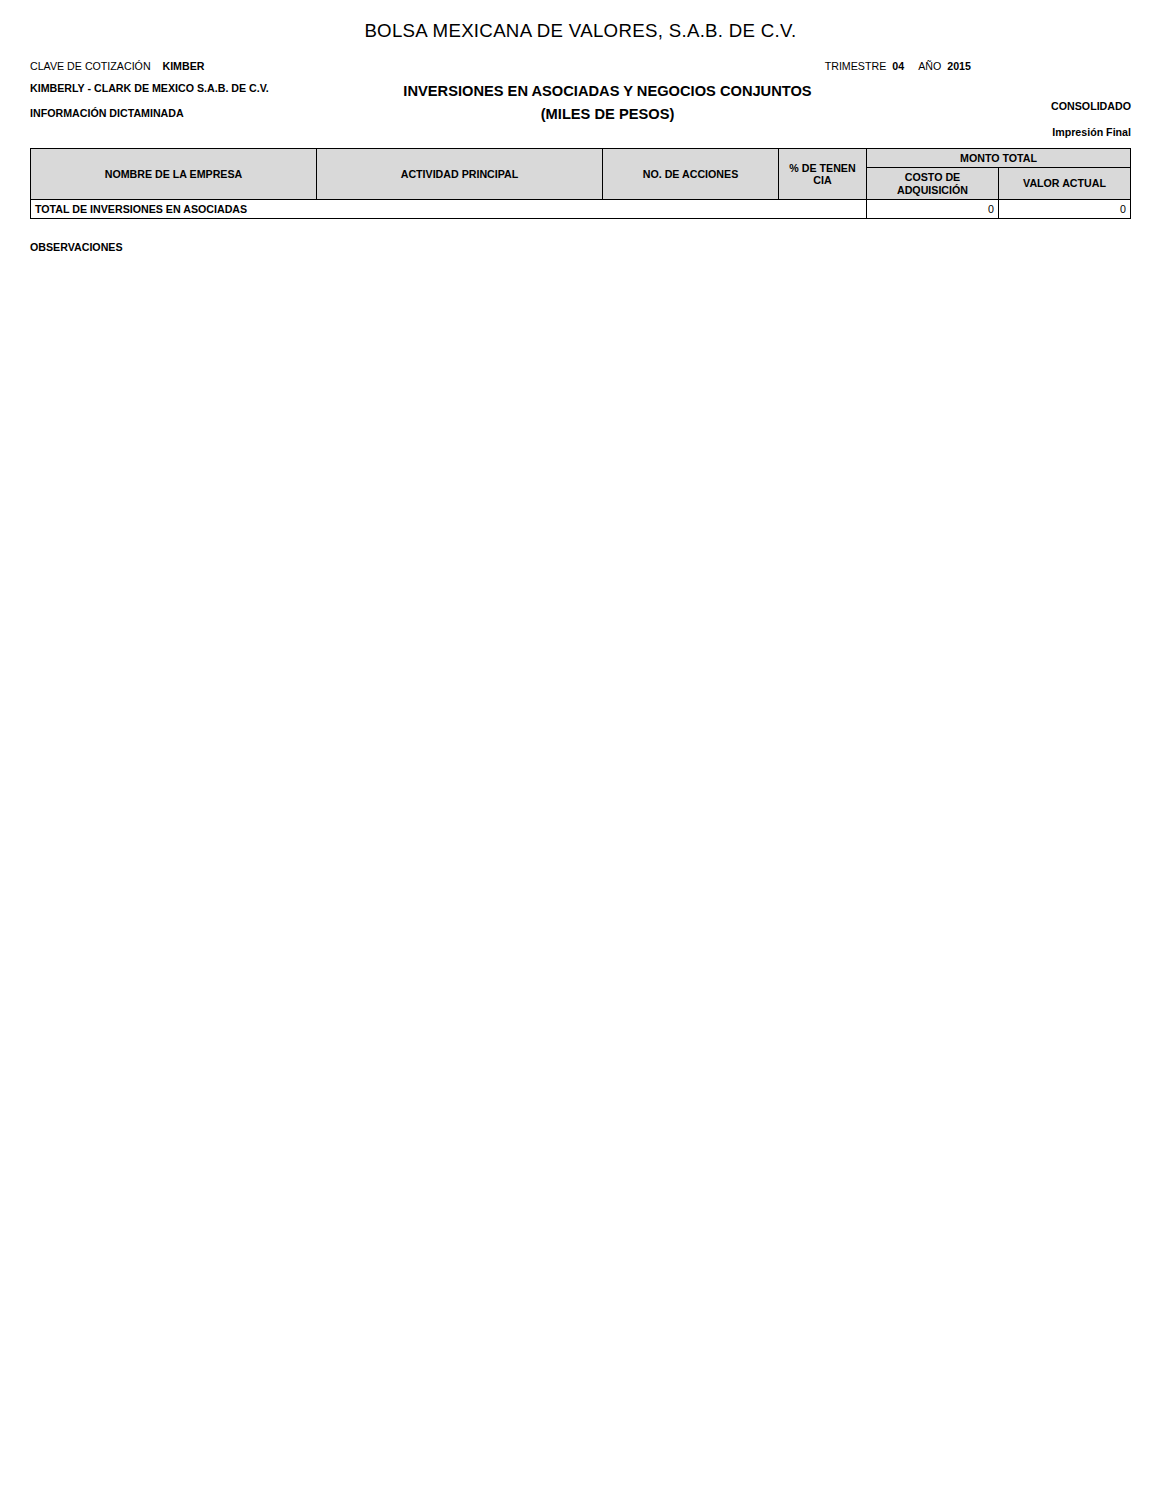BOLSA MEXICANA DE VALORES, S.A.B. DE C.V.
CLAVE DE COTIZACIÓN KIMBER
KIMBERLY - CLARK DE MEXICO S.A.B. DE C.V.
INFORMACIÓN DICTAMINADA
INVERSIONES EN ASOCIADAS Y NEGOCIOS CONJUNTOS
(MILES DE PESOS)
TRIMESTRE 04 AÑO 2015
CONSOLIDADO
Impresión Final
| NOMBRE DE LA EMPRESA | ACTIVIDAD PRINCIPAL | NO. DE ACCIONES | % DE TENEN CIA | MONTO TOTAL |
| --- | --- | --- | --- | --- |
| COSTO DE ADQUISICIÓN | VALOR ACTUAL |
| TOTAL DE INVERSIONES EN ASOCIADAS | 0 | 0 |
OBSERVACIONES